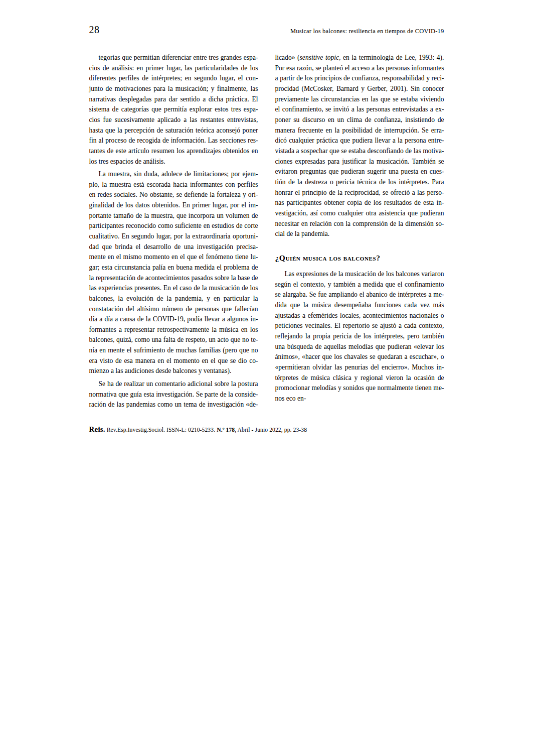28
Musicar los balcones: resiliencia en tiempos de COVID-19
tegorías que permitían diferenciar entre tres grandes espacios de análisis: en primer lugar, las particularidades de los diferentes perfiles de intérpretes; en segundo lugar, el conjunto de motivaciones para la musicación; y finalmente, las narrativas desplegadas para dar sentido a dicha práctica. El sistema de categorías que permitía explorar estos tres espacios fue sucesivamente aplicado a las restantes entrevistas, hasta que la percepción de saturación teórica aconsejó poner fin al proceso de recogida de información. Las secciones restantes de este artículo resumen los aprendizajes obtenidos en los tres espacios de análisis.
La muestra, sin duda, adolece de limitaciones; por ejemplo, la muestra está escorada hacia informantes con perfiles en redes sociales. No obstante, se defiende la fortaleza y originalidad de los datos obtenidos. En primer lugar, por el importante tamaño de la muestra, que incorpora un volumen de participantes reconocido como suficiente en estudios de corte cualitativo. En segundo lugar, por la extraordinaria oportunidad que brinda el desarrollo de una investigación precisamente en el mismo momento en el que el fenómeno tiene lugar; esta circunstancia palía en buena medida el problema de la representación de acontecimientos pasados sobre la base de las experiencias presentes. En el caso de la musicación de los balcones, la evolución de la pandemia, y en particular la constatación del altísimo número de personas que fallecían día a día a causa de la COVID-19, podía llevar a algunos informantes a representar retrospectivamente la música en los balcones, quizá, como una falta de respeto, un acto que no tenía en mente el sufrimiento de muchas familias (pero que no era visto de esa manera en el momento en el que se dio comienzo a las audiciones desde balcones y ventanas).
Se ha de realizar un comentario adicional sobre la postura normativa que guía esta investigación. Se parte de la consideración de las pandemias como un tema de investigación «delicado» (sensitive topic, en la terminología de Lee, 1993: 4). Por esa razón, se planteó el acceso a las personas informantes a partir de los principios de confianza, responsabilidad y reciprocidad (McCosker, Barnard y Gerber, 2001). Sin conocer previamente las circunstancias en las que se estaba viviendo el confinamiento, se invitó a las personas entrevistadas a exponer su discurso en un clima de confianza, insistiendo de manera frecuente en la posibilidad de interrupción. Se erradicó cualquier práctica que pudiera llevar a la persona entrevistada a sospechar que se estaba desconfiando de las motivaciones expresadas para justificar la musicación. También se evitaron preguntas que pudieran sugerir una puesta en cuestión de la destreza o pericia técnica de los intérpretes. Para honrar el principio de la reciprocidad, se ofreció a las personas participantes obtener copia de los resultados de esta investigación, así como cualquier otra asistencia que pudieran necesitar en relación con la comprensión de la dimensión social de la pandemia.
¿Quién musica los balcones?
Las expresiones de la musicación de los balcones variaron según el contexto, y también a medida que el confinamiento se alargaba. Se fue ampliando el abanico de intérpretes a medida que la música desempeñaba funciones cada vez más ajustadas a efemérides locales, acontecimientos nacionales o peticiones vecinales. El repertorio se ajustó a cada contexto, reflejando la propia pericia de los intérpretes, pero también una búsqueda de aquellas melodías que pudieran «elevar los ánimos», «hacer que los chavales se quedaran a escuchar», o «permitieran olvidar las penurias del encierro». Muchos intérpretes de música clásica y regional vieron la ocasión de promocionar melodías y sonidos que normalmente tienen menos eco en-
Reis. Rev.Esp.Investig.Sociol. ISSN-L: 0210-5233. N.º 178, Abril - Junio 2022, pp. 23-38